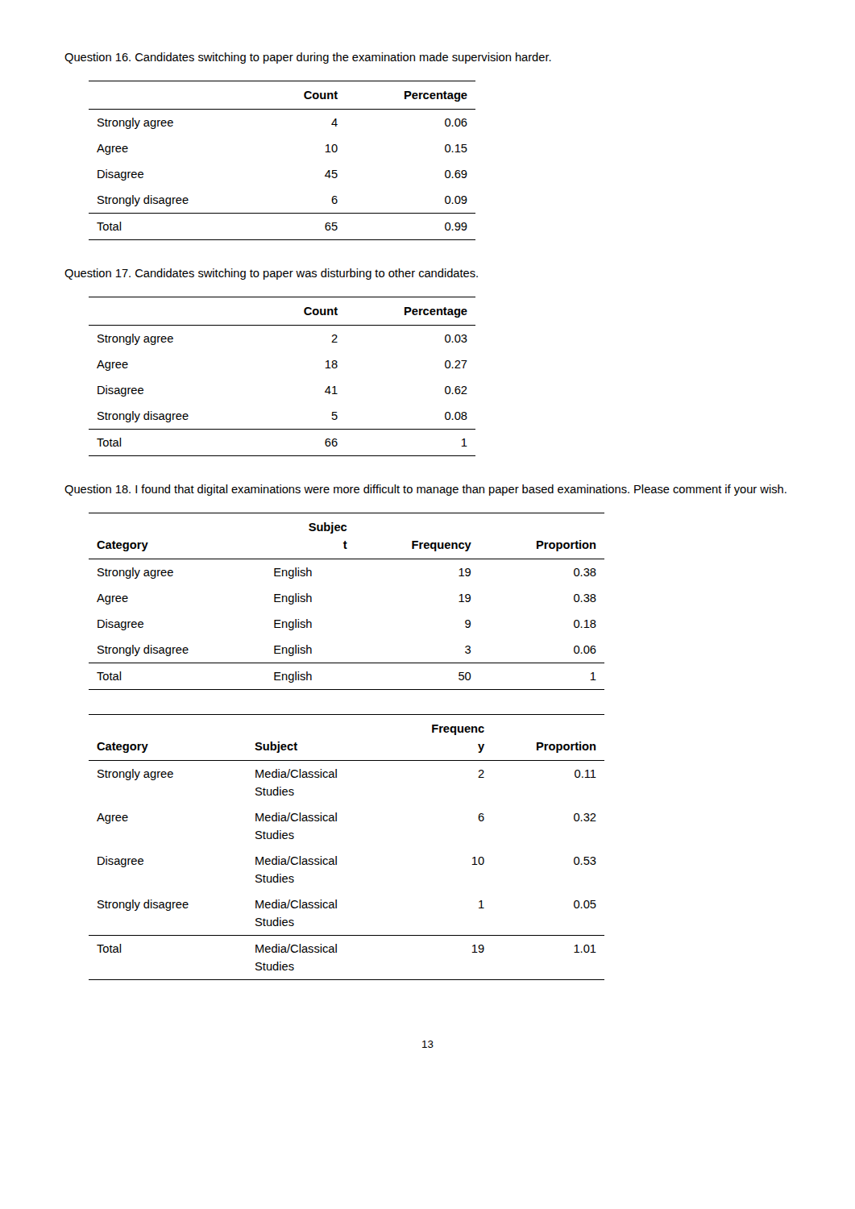Question 16. Candidates switching to paper during the examination made supervision harder.
| | Count | Percentage |
| --- | --- | --- |
| Strongly agree | 4 | 0.06 |
| Agree | 10 | 0.15 |
| Disagree | 45 | 0.69 |
| Strongly disagree | 6 | 0.09 |
| Total | 65 | 0.99 |
Question 17. Candidates switching to paper was disturbing to other candidates.
| | Count | Percentage |
| --- | --- | --- |
| Strongly agree | 2 | 0.03 |
| Agree | 18 | 0.27 |
| Disagree | 41 | 0.62 |
| Strongly disagree | 5 | 0.08 |
| Total | 66 | 1 |
Question 18. I found that digital examinations were more difficult to manage than paper based examinations. Please comment if your wish.
| Category | Subjec t | Frequency | Proportion |
| --- | --- | --- | --- |
| Strongly agree | English | 19 | 0.38 |
| Agree | English | 19 | 0.38 |
| Disagree | English | 9 | 0.18 |
| Strongly disagree | English | 3 | 0.06 |
| Total | English | 50 | 1 |
| Category | Subject | Frequenc y | Proportion |
| --- | --- | --- | --- |
| Strongly agree | Media/Classical Studies | 2 | 0.11 |
| Agree | Media/Classical Studies | 6 | 0.32 |
| Disagree | Media/Classical Studies | 10 | 0.53 |
| Strongly disagree | Media/Classical Studies | 1 | 0.05 |
| Total | Media/Classical Studies | 19 | 1.01 |
13